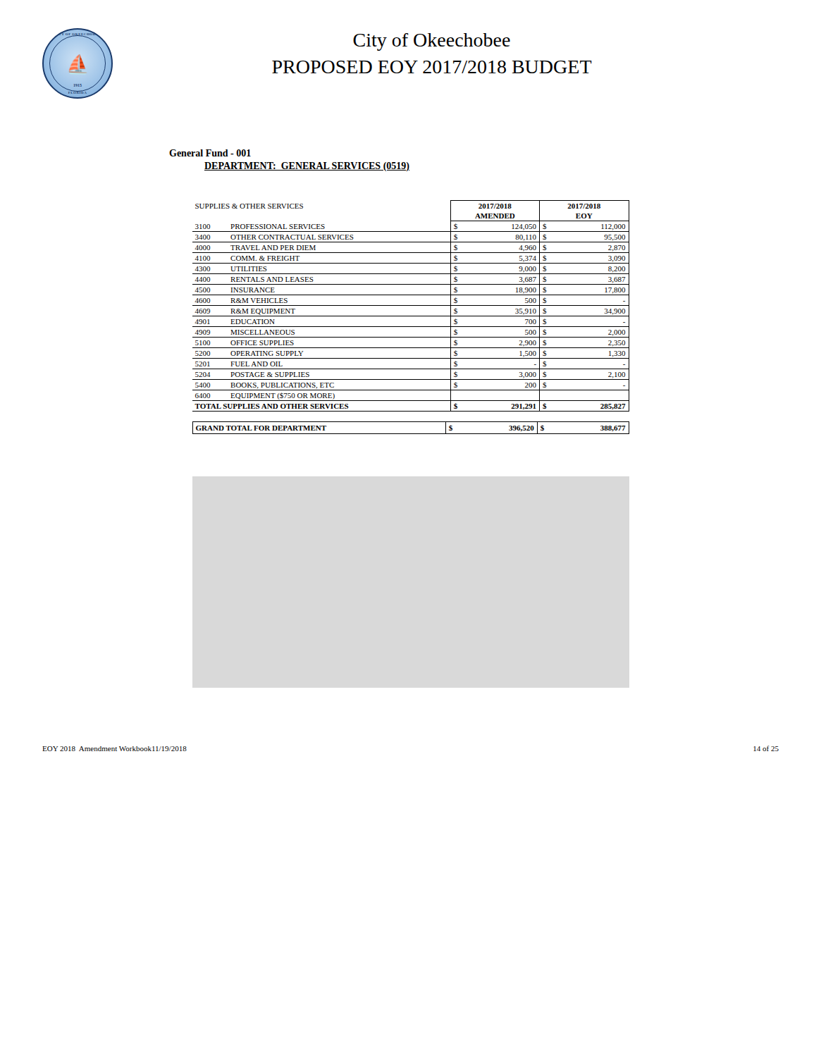CITY OF OKEECHOBEE
⛵
1915
FLORIDA
City of Okeechobee
PROPOSED EOY 2017/2018 BUDGET
General Fund - 001
DEPARTMENT: GENERAL SERVICES (0519)
| SUPPLIES & OTHER SERVICES | 2017/2018 | 2017/2018 |
| | | AMENDED | EOY |
| 3100 | PROFESSIONAL SERVICES | $ 124,050 | $ 112,000 |
| 3400 | OTHER CONTRACTUAL SERVICES | $ 80,110 | $ 95,500 |
| 4000 | TRAVEL AND PER DIEM | $ 4,960 | $ 2,870 |
| 4100 | COMM. & FREIGHT | $ 5,374 | $ 3,090 |
| 4300 | UTILITIES | $ 9,000 | $ 8,200 |
| 4400 | RENTALS AND LEASES | $ 3,687 | $ 3,687 |
| 4500 | INSURANCE | $ 18,900 | $ 17,800 |
| 4600 | R&M VEHICLES | $ 500 | $ - |
| 4609 | R&M EQUIPMENT | $ 35,910 | $ 34,900 |
| 4901 | EDUCATION | $ 700 | $ - |
| 4909 | MISCELLANEOUS | $ 500 | $ 2,000 |
| 5100 | OFFICE SUPPLIES | $ 2,900 | $ 2,350 |
| 5200 | OPERATING SUPPLY | $ 1,500 | $ 1,330 |
| 5201 | FUEL AND OIL | $ - | $ - |
| 5204 | POSTAGE & SUPPLIES | $ 3,000 | $ 2,100 |
| 5400 | BOOKS, PUBLICATIONS, ETC | $ 200 | $ - |
| 6400 | EQUIPMENT ($750 OR MORE) | | |
| TOTAL SUPPLIES AND OTHER SERVICES | $ 291,291 | $ 285,827 |
| GRAND TOTAL FOR DEPARTMENT | $ 396,520 | $ 388,677 |
EOY 2018 Amendment Workbook11/19/2018
14 of 25